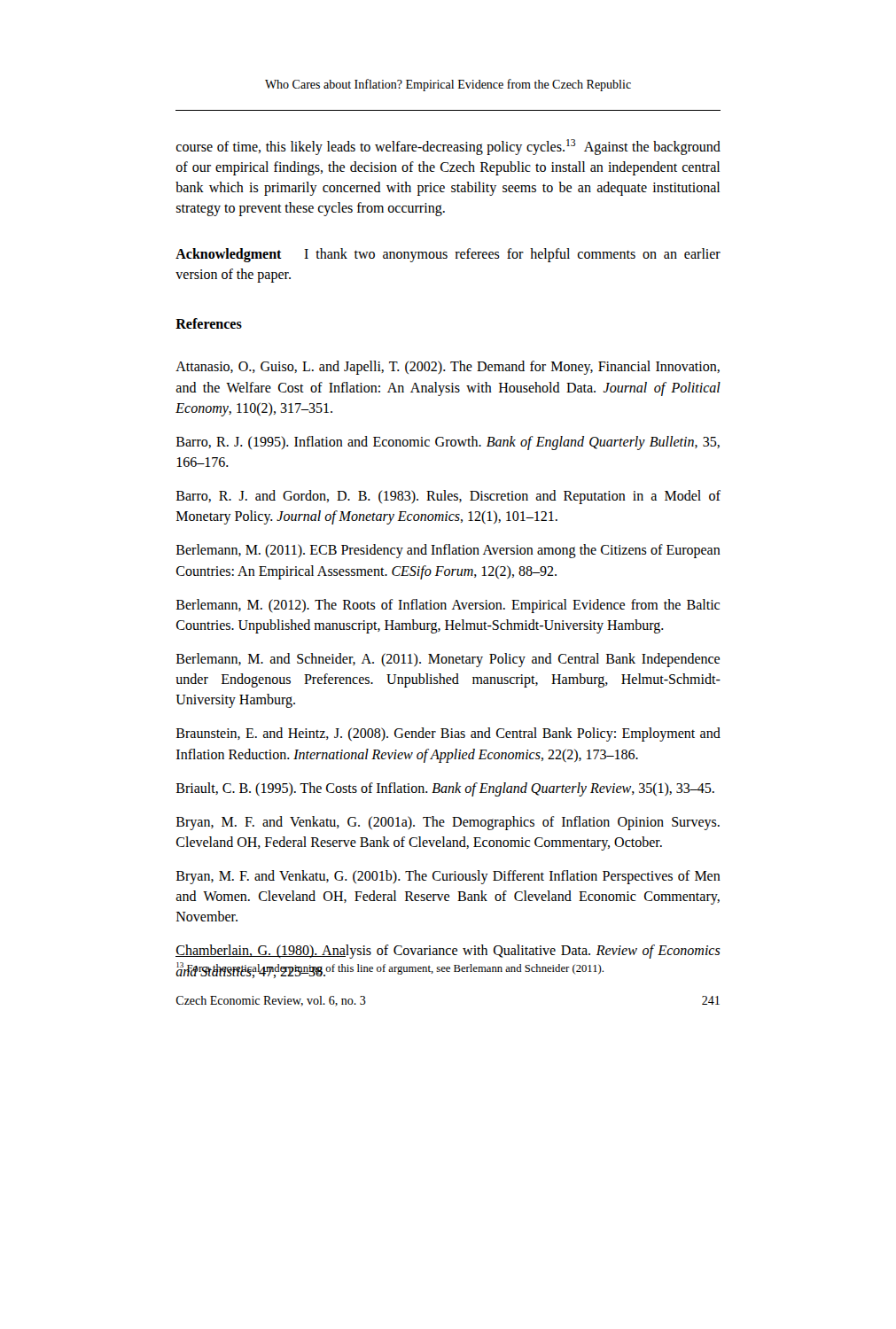Who Cares about Inflation? Empirical Evidence from the Czech Republic
course of time, this likely leads to welfare-decreasing policy cycles.13 Against the background of our empirical findings, the decision of the Czech Republic to install an independent central bank which is primarily concerned with price stability seems to be an adequate institutional strategy to prevent these cycles from occurring.
Acknowledgment I thank two anonymous referees for helpful comments on an earlier version of the paper.
References
Attanasio, O., Guiso, L. and Japelli, T. (2002). The Demand for Money, Financial Innovation, and the Welfare Cost of Inflation: An Analysis with Household Data. Journal of Political Economy, 110(2), 317–351.
Barro, R. J. (1995). Inflation and Economic Growth. Bank of England Quarterly Bulletin, 35, 166–176.
Barro, R. J. and Gordon, D. B. (1983). Rules, Discretion and Reputation in a Model of Monetary Policy. Journal of Monetary Economics, 12(1), 101–121.
Berlemann, M. (2011). ECB Presidency and Inflation Aversion among the Citizens of European Countries: An Empirical Assessment. CESifo Forum, 12(2), 88–92.
Berlemann, M. (2012). The Roots of Inflation Aversion. Empirical Evidence from the Baltic Countries. Unpublished manuscript, Hamburg, Helmut-Schmidt-University Hamburg.
Berlemann, M. and Schneider, A. (2011). Monetary Policy and Central Bank Independence under Endogenous Preferences. Unpublished manuscript, Hamburg, Helmut-Schmidt-University Hamburg.
Braunstein, E. and Heintz, J. (2008). Gender Bias and Central Bank Policy: Employment and Inflation Reduction. International Review of Applied Economics, 22(2), 173–186.
Briault, C. B. (1995). The Costs of Inflation. Bank of England Quarterly Review, 35(1), 33–45.
Bryan, M. F. and Venkatu, G. (2001a). The Demographics of Inflation Opinion Surveys. Cleveland OH, Federal Reserve Bank of Cleveland, Economic Commentary, October.
Bryan, M. F. and Venkatu, G. (2001b). The Curiously Different Inflation Perspectives of Men and Women. Cleveland OH, Federal Reserve Bank of Cleveland Economic Commentary, November.
Chamberlain, G. (1980). Analysis of Covariance with Qualitative Data. Review of Economics and Statistics, 47, 225–38.
13 For a theoretical underpinning of this line of argument, see Berlemann and Schneider (2011).
Czech Economic Review, vol. 6, no. 3
241